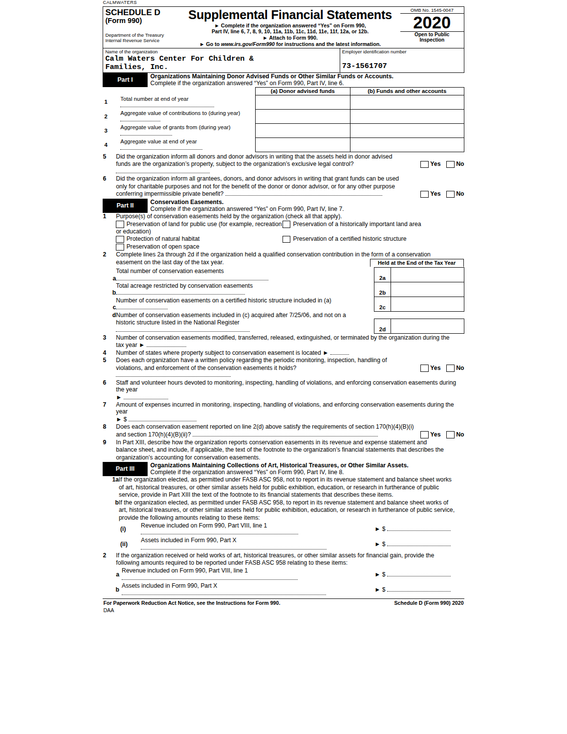CALMWATERS
| SCHEDULE D (Form 990) Department of the Treasury Internal Revenue Service | Supplemental Financial Statements ► Complete if the organization answered “Yes” on Form 990, Part IV, line 6, 7, 8, 9, 10, 11a, 11b, 11c, 11d, 11e, 11f, 12a, or 12b. ► Attach to Form 990. ► Go to www.irs.gov/Form990 for instructions and the latest information. | OMB No. 1545-0047 2020 Open to Public Inspection |
| Name of the organization Calm Waters Center For Children & Families, Inc. | Employer identification number 73-1561707 |
Part I
Organizations Maintaining Donor Advised Funds or Other Similar Funds or Accounts.
Complete if the organization answered “Yes” on Form 990, Part IV, line 6.
| | | (a) Donor advised funds | (b) Funds and other accounts |
| 1 | Total number at end of year | | |
| 2 | Aggregate value of contributions to (during year) | | |
| 3 | Aggregate value of grants from (during year) | | |
| 4 | Aggregate value at end of year | | |
| 5 | Did the organization inform all donors and donor advisors in writing that the assets held in donor advised | |
| | funds are the organization’s property, subject to the organization’s exclusive legal control? | Yes No |
| 6 | Did the organization inform all grantees, donors, and donor advisors in writing that grant funds can be used |
| | only for charitable purposes and not for the benefit of the donor or donor advisor, or for any other purpose |
| | conferring impermissible private benefit? | Yes No |
Part II
Conservation Easements.
Complete if the organization answered “Yes” on Form 990, Part IV, line 7.
| 1 | Purpose(s) of conservation easements held by the organization (check all that apply). |
| | Preservation of land for public use (for example, recreation or education) | Preservation of a historically important land area |
| | Protection of natural habitat | Preservation of a certified historic structure |
| | Preservation of open space | |
| 2 | Complete lines 2a through 2d if the organization held a qualified conservation contribution in the form of a conservation |
| easement on the last day of the tax year. | Held at the End of the Tax Year |
| a | Total number of conservation easements | 2a | |
| b | Total acreage restricted by conservation easements | 2b | |
| c | Number of conservation easements on a certified historic structure included in (a) | 2c | |
| d | Number of conservation easements included in (c) acquired after 7/25/06, and not on a | | |
| | historic structure listed in the National Register | 2d | |
| 3 | Number of conservation easements modified, transferred, released, extinguished, or terminated by the organization during the |
| | tax year ► |
| 4 | Number of states where property subject to conservation easement is located ► |
| 5 | Does each organization have a written policy regarding the periodic monitoring, inspection, handling of |
| | violations, and enforcement of the conservation easements it holds? | Yes No |
| 6 | Staff and volunteer hours devoted to monitoring, inspecting, handling of violations, and enforcing conservation easements during the year |
| | ► |
| 7 | Amount of expenses incurred in monitoring, inspecting, handling of violations, and enforcing conservation easements during the year |
| | ► $ |
| 8 | Does each conservation easement reported on line 2(d) above satisfy the requirements of section 170(h)(4)(B)(i) |
| | and section 170(h)(4)(B)(ii)? | Yes No |
| 9 | In Part XIII, describe how the organization reports conservation easements in its revenue and expense statement and |
| | balance sheet, and include, if applicable, the text of the footnote to the organization’s financial statements that describes the |
| | organization’s accounting for conservation easements. |
Part III
Organizations Maintaining Collections of Art, Historical Treasures, or Other Similar Assets.
Complete if the organization answered “Yes” on Form 990, Part IV, line 8.
| 1a | If the organization elected, as permitted under FASB ASC 958, not to report in its revenue statement and balance sheet works |
| | of art, historical treasures, or other similar assets held for public exhibition, education, or research in furtherance of public |
| | service, provide in Part XIII the text of the footnote to its financial statements that describes these items. |
| b | If the organization elected, as permitted under FASB ASC 958, to report in its revenue statement and balance sheet works of |
| | art, historical treasures, or other similar assets held for public exhibition, education, or research in furtherance of public service, |
| | provide the following amounts relating to these items: |
| | (i) | Revenue included on Form 990, Part VIII, line 1 | ► $ |
| | (ii) | Assets included in Form 990, Part X | ► $ |
| 2 | If the organization received or held works of art, historical treasures, or other similar assets for financial gain, provide the |
| | following amounts required to be reported under FASB ASC 958 relating to these items: |
| a | Revenue included on Form 990, Part VIII, line 1 | ► $ |
| b | Assets included in Form 990, Part X | ► $ |
| For Paperwork Reduction Act Notice, see the Instructions for Form 990. | Schedule D (Form 990) 2020 |
| DAA | |